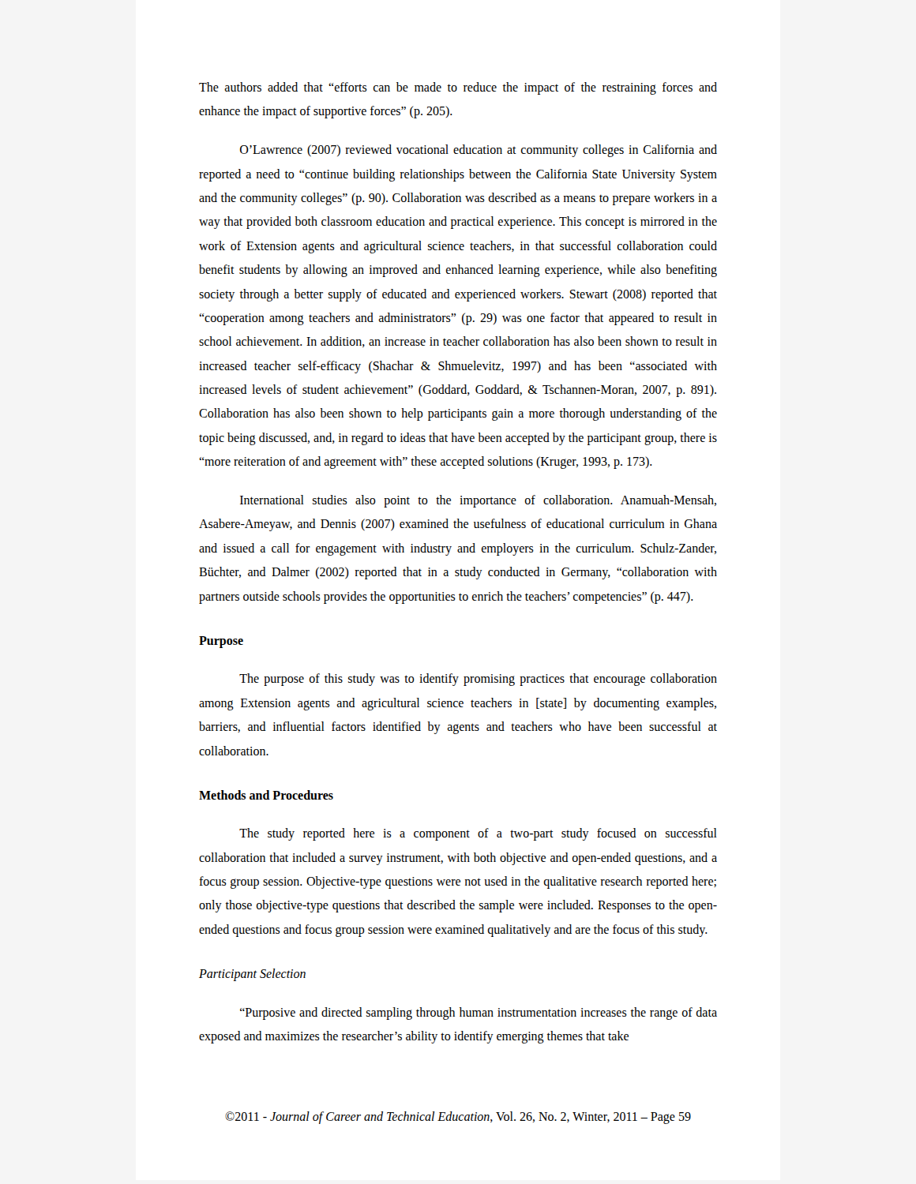The authors added that “efforts can be made to reduce the impact of the restraining forces and enhance the impact of supportive forces” (p. 205).
O’Lawrence (2007) reviewed vocational education at community colleges in California and reported a need to “continue building relationships between the California State University System and the community colleges” (p. 90). Collaboration was described as a means to prepare workers in a way that provided both classroom education and practical experience. This concept is mirrored in the work of Extension agents and agricultural science teachers, in that successful collaboration could benefit students by allowing an improved and enhanced learning experience, while also benefiting society through a better supply of educated and experienced workers. Stewart (2008) reported that “cooperation among teachers and administrators” (p. 29) was one factor that appeared to result in school achievement. In addition, an increase in teacher collaboration has also been shown to result in increased teacher self-efficacy (Shachar & Shmuelevitz, 1997) and has been “associated with increased levels of student achievement” (Goddard, Goddard, & Tschannen-Moran, 2007, p. 891). Collaboration has also been shown to help participants gain a more thorough understanding of the topic being discussed, and, in regard to ideas that have been accepted by the participant group, there is “more reiteration of and agreement with” these accepted solutions (Kruger, 1993, p. 173).
International studies also point to the importance of collaboration. Anamuah-Mensah, Asabere-Ameyaw, and Dennis (2007) examined the usefulness of educational curriculum in Ghana and issued a call for engagement with industry and employers in the curriculum. Schulz-Zander, Büchter, and Dalmer (2002) reported that in a study conducted in Germany, “collaboration with partners outside schools provides the opportunities to enrich the teachers’ competencies” (p. 447).
Purpose
The purpose of this study was to identify promising practices that encourage collaboration among Extension agents and agricultural science teachers in [state] by documenting examples, barriers, and influential factors identified by agents and teachers who have been successful at collaboration.
Methods and Procedures
The study reported here is a component of a two-part study focused on successful collaboration that included a survey instrument, with both objective and open-ended questions, and a focus group session. Objective-type questions were not used in the qualitative research reported here; only those objective-type questions that described the sample were included. Responses to the open-ended questions and focus group session were examined qualitatively and are the focus of this study.
Participant Selection
“Purposive and directed sampling through human instrumentation increases the range of data exposed and maximizes the researcher’s ability to identify emerging themes that take
©2011 - Journal of Career and Technical Education, Vol. 26, No. 2, Winter, 2011 – Page 59